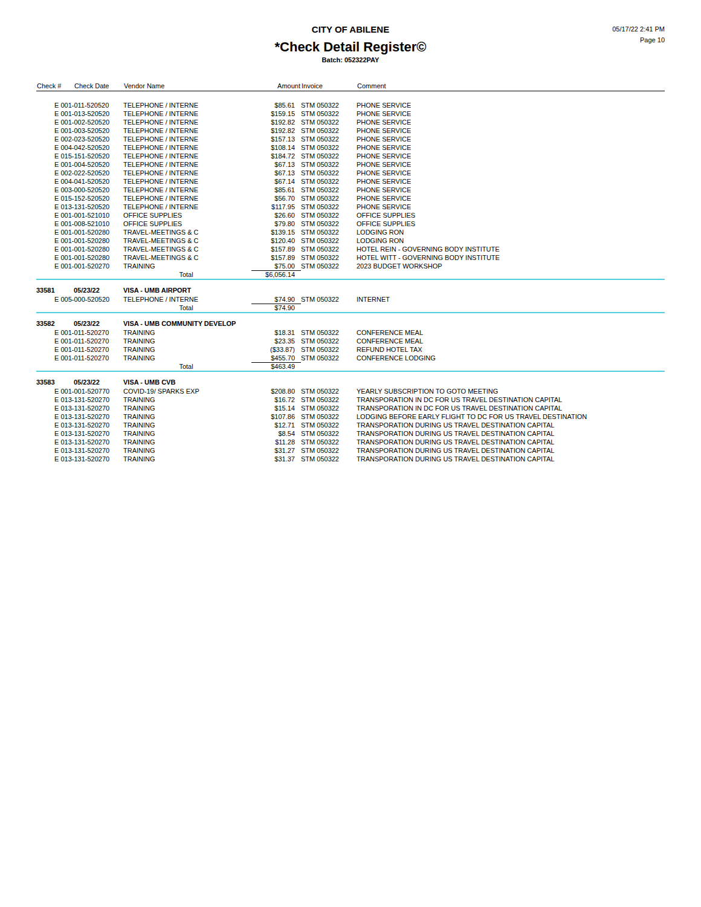05/17/22 2:41 PM
Page 10
CITY OF ABILENE
*Check Detail Register©
Batch: 052322PAY
| Check # | Check Date | Vendor Name | Amount | Invoice | Comment |
| --- | --- | --- | --- | --- | --- |
| E 001-011-520520 | TELEPHONE / INTERNE | $85.61 | STM 050322 | PHONE SERVICE |
| E 001-013-520520 | TELEPHONE / INTERNE | $159.15 | STM 050322 | PHONE SERVICE |
| E 001-002-520520 | TELEPHONE / INTERNE | $192.82 | STM 050322 | PHONE SERVICE |
| E 001-003-520520 | TELEPHONE / INTERNE | $192.82 | STM 050322 | PHONE SERVICE |
| E 002-023-520520 | TELEPHONE / INTERNE | $157.13 | STM 050322 | PHONE SERVICE |
| E 004-042-520520 | TELEPHONE / INTERNE | $108.14 | STM 050322 | PHONE SERVICE |
| E 015-151-520520 | TELEPHONE / INTERNE | $184.72 | STM 050322 | PHONE SERVICE |
| E 001-004-520520 | TELEPHONE / INTERNE | $67.13 | STM 050322 | PHONE SERVICE |
| E 002-022-520520 | TELEPHONE / INTERNE | $67.13 | STM 050322 | PHONE SERVICE |
| E 004-041-520520 | TELEPHONE / INTERNE | $67.14 | STM 050322 | PHONE SERVICE |
| E 003-000-520520 | TELEPHONE / INTERNE | $85.61 | STM 050322 | PHONE SERVICE |
| E 015-152-520520 | TELEPHONE / INTERNE | $56.70 | STM 050322 | PHONE SERVICE |
| E 013-131-520520 | TELEPHONE / INTERNE | $117.95 | STM 050322 | PHONE SERVICE |
| E 001-001-521010 | OFFICE SUPPLIES | $26.60 | STM 050322 | OFFICE SUPPLIES |
| E 001-008-521010 | OFFICE SUPPLIES | $79.80 | STM 050322 | OFFICE SUPPLIES |
| E 001-001-520280 | TRAVEL-MEETINGS & C | $139.15 | STM 050322 | LODGING RON |
| E 001-001-520280 | TRAVEL-MEETINGS & C | $120.40 | STM 050322 | LODGING RON |
| E 001-001-520280 | TRAVEL-MEETINGS & C | $157.89 | STM 050322 | HOTEL REIN - GOVERNING BODY INSTITUTE |
| E 001-001-520280 | TRAVEL-MEETINGS & C | $157.89 | STM 050322 | HOTEL WITT - GOVERNING BODY INSTITUTE |
| E 001-001-520270 | TRAINING | $75.00 | STM 050322 | 2023 BUDGET WORKSHOP |
| | Total | $6,056.14 | |
| 33581 | 05/23/22 | VISA - UMB AIRPORT |
| E 005-000-520520 | TELEPHONE / INTERNE | $74.90 | STM 050322 | INTERNET |
| | Total | $74.90 | |
| 33582 | 05/23/22 | VISA - UMB COMMUNITY DEVELOP |
| E 001-011-520270 | TRAINING | $18.31 | STM 050322 | CONFERENCE MEAL |
| E 001-011-520270 | TRAINING | $23.35 | STM 050322 | CONFERENCE MEAL |
| E 001-011-520270 | TRAINING | ($33.87) | STM 050322 | REFUND HOTEL TAX |
| E 001-011-520270 | TRAINING | $455.70 | STM 050322 | CONFERENCE LODGING |
| | Total | $463.49 | |
| 33583 | 05/23/22 | VISA - UMB CVB |
| E 001-001-520770 | COVID-19/ SPARKS EXP | $208.80 | STM 050322 | YEARLY SUBSCRIPTION TO GOTO MEETING |
| E 013-131-520270 | TRAINING | $16.72 | STM 050322 | TRANSPORATION IN DC FOR US TRAVEL DESTINATION CAPITAL |
| E 013-131-520270 | TRAINING | $15.14 | STM 050322 | TRANSPORATION IN DC FOR US TRAVEL DESTINATION CAPITAL |
| E 013-131-520270 | TRAINING | $107.86 | STM 050322 | LODGING BEFORE EARLY FLIGHT TO DC FOR US TRAVEL DESTINATION |
| E 013-131-520270 | TRAINING | $12.71 | STM 050322 | TRANSPORATION DURING US TRAVEL DESTINATION CAPITAL |
| E 013-131-520270 | TRAINING | $8.54 | STM 050322 | TRANSPORATION DURING US TRAVEL DESTINATION CAPITAL |
| E 013-131-520270 | TRAINING | $11.28 | STM 050322 | TRANSPORATION DURING US TRAVEL DESTINATION CAPITAL |
| E 013-131-520270 | TRAINING | $31.27 | STM 050322 | TRANSPORATION DURING US TRAVEL DESTINATION CAPITAL |
| E 013-131-520270 | TRAINING | $31.37 | STM 050322 | TRANSPORATION DURING US TRAVEL DESTINATION CAPITAL |